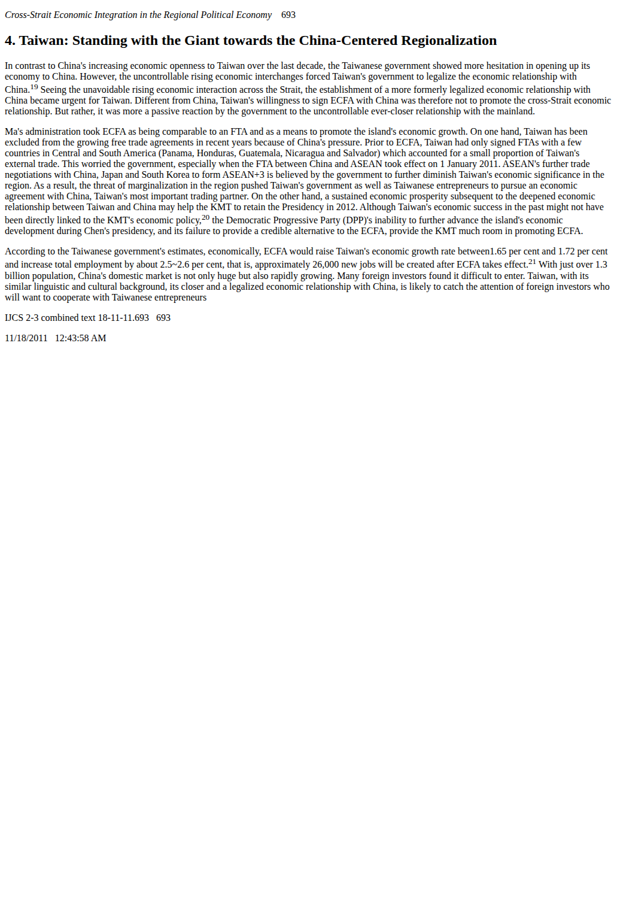Cross-Strait Economic Integration in the Regional Political Economy 693
4. Taiwan: Standing with the Giant towards the China-Centered Regionalization
In contrast to China's increasing economic openness to Taiwan over the last decade, the Taiwanese government showed more hesitation in opening up its economy to China. However, the uncontrollable rising economic interchanges forced Taiwan's government to legalize the economic relationship with China.19 Seeing the unavoidable rising economic interaction across the Strait, the establishment of a more formerly legalized economic relationship with China became urgent for Taiwan. Different from China, Taiwan's willingness to sign ECFA with China was therefore not to promote the cross-Strait economic relationship. But rather, it was more a passive reaction by the government to the uncontrollable ever-closer relationship with the mainland.
Ma's administration took ECFA as being comparable to an FTA and as a means to promote the island's economic growth. On one hand, Taiwan has been excluded from the growing free trade agreements in recent years because of China's pressure. Prior to ECFA, Taiwan had only signed FTAs with a few countries in Central and South America (Panama, Honduras, Guatemala, Nicaragua and Salvador) which accounted for a small proportion of Taiwan's external trade. This worried the government, especially when the FTA between China and ASEAN took effect on 1 January 2011. ASEAN's further trade negotiations with China, Japan and South Korea to form ASEAN+3 is believed by the government to further diminish Taiwan's economic significance in the region. As a result, the threat of marginalization in the region pushed Taiwan's government as well as Taiwanese entrepreneurs to pursue an economic agreement with China, Taiwan's most important trading partner. On the other hand, a sustained economic prosperity subsequent to the deepened economic relationship between Taiwan and China may help the KMT to retain the Presidency in 2012. Although Taiwan's economic success in the past might not have been directly linked to the KMT's economic policy,20 the Democratic Progressive Party (DPP)'s inability to further advance the island's economic development during Chen's presidency, and its failure to provide a credible alternative to the ECFA, provide the KMT much room in promoting ECFA.
According to the Taiwanese government's estimates, economically, ECFA would raise Taiwan's economic growth rate between1.65 per cent and 1.72 per cent and increase total employment by about 2.5~2.6 per cent, that is, approximately 26,000 new jobs will be created after ECFA takes effect.21 With just over 1.3 billion population, China's domestic market is not only huge but also rapidly growing. Many foreign investors found it difficult to enter. Taiwan, with its similar linguistic and cultural background, its closer and a legalized economic relationship with China, is likely to catch the attention of foreign investors who will want to cooperate with Taiwanese entrepreneurs
IJCS 2-3 combined text 18-11-11.693 693
11/18/2011 12:43:58 AM